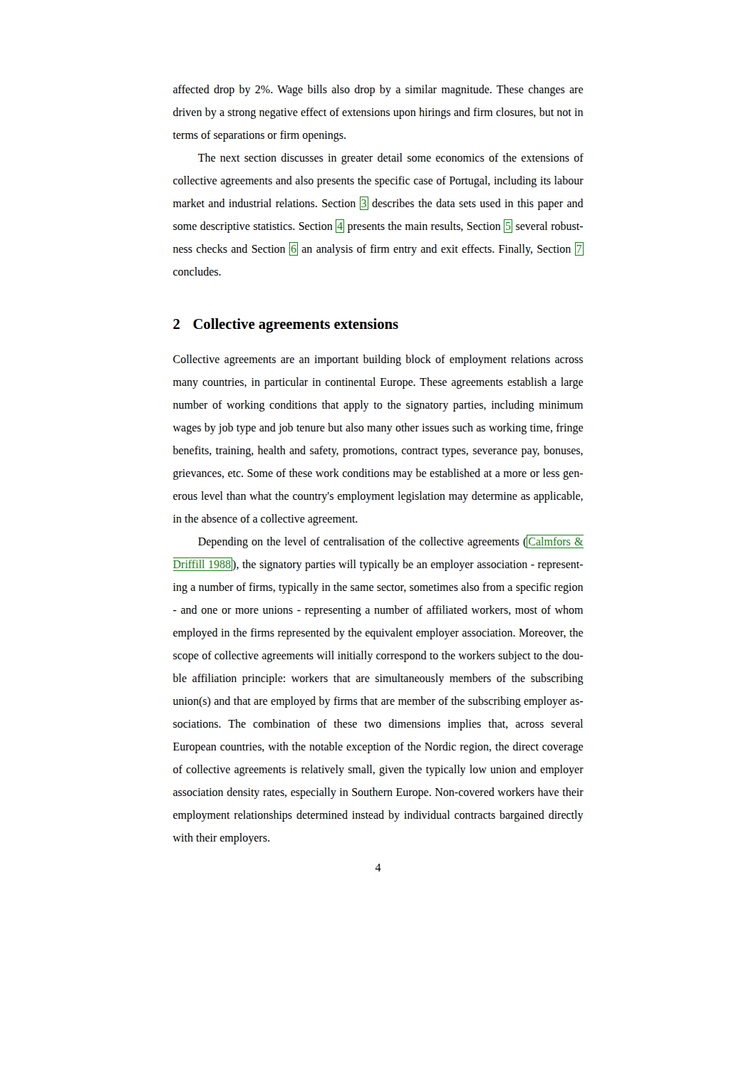affected drop by 2%. Wage bills also drop by a similar magnitude. These changes are driven by a strong negative effect of extensions upon hirings and firm closures, but not in terms of separations or firm openings.
The next section discusses in greater detail some economics of the extensions of collective agreements and also presents the specific case of Portugal, including its labour market and industrial relations. Section 3 describes the data sets used in this paper and some descriptive statistics. Section 4 presents the main results, Section 5 several robustness checks and Section 6 an analysis of firm entry and exit effects. Finally, Section 7 concludes.
2 Collective agreements extensions
Collective agreements are an important building block of employment relations across many countries, in particular in continental Europe. These agreements establish a large number of working conditions that apply to the signatory parties, including minimum wages by job type and job tenure but also many other issues such as working time, fringe benefits, training, health and safety, promotions, contract types, severance pay, bonuses, grievances, etc. Some of these work conditions may be established at a more or less generous level than what the country's employment legislation may determine as applicable, in the absence of a collective agreement.
Depending on the level of centralisation of the collective agreements (Calmfors & Driffill 1988), the signatory parties will typically be an employer association - representing a number of firms, typically in the same sector, sometimes also from a specific region - and one or more unions - representing a number of affiliated workers, most of whom employed in the firms represented by the equivalent employer association. Moreover, the scope of collective agreements will initially correspond to the workers subject to the double affiliation principle: workers that are simultaneously members of the subscribing union(s) and that are employed by firms that are member of the subscribing employer associations. The combination of these two dimensions implies that, across several European countries, with the notable exception of the Nordic region, the direct coverage of collective agreements is relatively small, given the typically low union and employer association density rates, especially in Southern Europe. Non-covered workers have their employment relationships determined instead by individual contracts bargained directly with their employers.
4